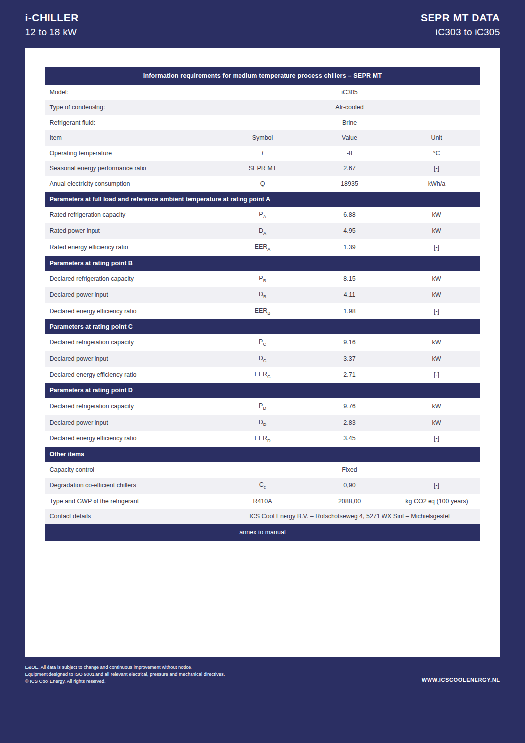i-CHILLER
12 to 18 kW
SEPR MT DATA
iC303 to iC305
Information requirements for medium temperature process chillers – SEPR MT
| Model: | iC305 |
| Type of condensing: | Air-cooled |
| Refrigerant fluid: | Brine |
| Item | Symbol | Value | Unit |
| Operating temperature | t | -8 | °C |
| Seasonal energy performance ratio | SEPR MT | 2.67 | [-] |
| Anual electricity consumption | Q | 18935 | kWh/a |
| Parameters at full load and reference ambient temperature at rating point A |
| Rated refrigeration capacity | P A | 6.88 | kW |
| Rated power input | D A | 4.95 | kW |
| Rated energy efficiency ratio | EER A | 1.39 | [-] |
| Parameters at rating point B |
| Declared refrigeration capacity | P B | 8.15 | kW |
| Declared power input | D B | 4.11 | kW |
| Declared energy efficiency ratio | EER B | 1.98 | [-] |
| Parameters at rating point C |
| Declared refrigeration capacity | P C | 9.16 | kW |
| Declared power input | D C | 3.37 | kW |
| Declared energy efficiency ratio | EER C | 2.71 | [-] |
| Parameters at rating point D |
| Declared refrigeration capacity | P D | 9.76 | kW |
| Declared power input | D D | 2.83 | kW |
| Declared energy efficiency ratio | EER D | 3.45 | [-] |
| Other items |
| Capacity control | Fixed |
| Degradation co-efficient chillers | C c | 0,90 | [-] |
| Type and GWP of the refrigerant | R410A | 2088,00 | kg CO2 eq (100 years) |
| Contact details | ICS Cool Energy B.V. – Rotschotseweg 4, 5271 WX Sint – Michielsgestel |
| annex to manual |
E&OE. All data is subject to change and continuous improvement without notice.
Equipment designed to ISO 9001 and all relevant electrical, pressure and mechanical directives.
© ICS Cool Energy. All rights reserved.
WWW.ICSCOOLENERGY.NL